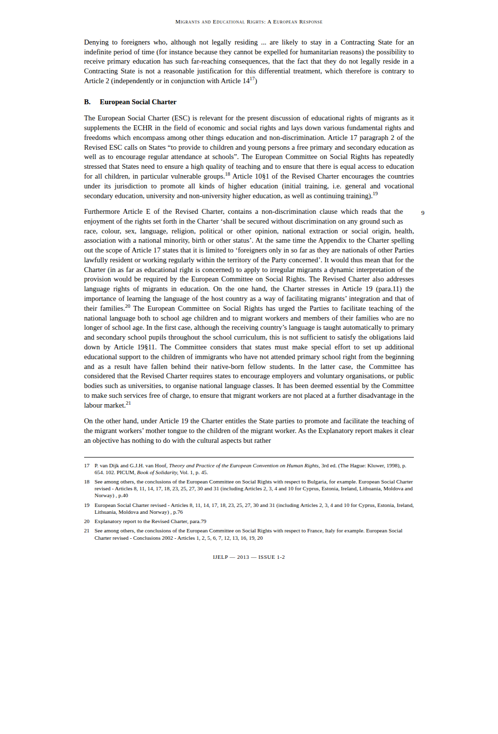Migrants and Educational Rights: A European Response
Denying to foreigners who, although not legally residing ... are likely to stay in a Contracting State for an indefinite period of time (for instance because they cannot be expelled for humanitarian reasons) the possibility to receive primary education has such far-reaching consequences, that the fact that they do not legally reside in a Contracting State is not a reasonable justification for this differential treatment, which therefore is contrary to Article 2 (independently or in conjunction with Article 1417)
B. European Social Charter
The European Social Charter (ESC) is relevant for the present discussion of educational rights of migrants as it supplements the ECHR in the field of economic and social rights and lays down various fundamental rights and freedoms which encompass among other things education and non-discrimination. Article 17 paragraph 2 of the Revised ESC calls on States “to provide to children and young persons a free primary and secondary education as well as to encourage regular attendance at schools”. The European Committee on Social Rights has repeatedly stressed that States need to ensure a high quality of teaching and to ensure that there is equal access to education for all children, in particular vulnerable groups.18 Article 10§1 of the Revised Charter encourages the countries under its jurisdiction to promote all kinds of higher education (initial training, i.e. general and vocational secondary education, university and non-university higher education, as well as continuing training).19
9 Furthermore Article E of the Revised Charter, contains a non-discrimination clause which reads that the enjoyment of the rights set forth in the Charter ‘shall be secured without discrimination on any ground such as race, colour, sex, language, religion, political or other opinion, national extraction or social origin, health, association with a national minority, birth or other status’. At the same time the Appendix to the Charter spelling out the scope of Article 17 states that it is limited to ‘foreigners only in so far as they are nationals of other Parties lawfully resident or working regularly within the territory of the Party concerned’. It would thus mean that for the Charter (in as far as educational right is concerned) to apply to irregular migrants a dynamic interpretation of the provision would be required by the European Committee on Social Rights. The Revised Charter also addresses language rights of migrants in education. On the one hand, the Charter stresses in Article 19 (para.11) the importance of learning the language of the host country as a way of facilitating migrants’ integration and that of their families.20 The European Committee on Social Rights has urged the Parties to facilitate teaching of the national language both to school age children and to migrant workers and members of their families who are no longer of school age. In the first case, although the receiving country’s language is taught automatically to primary and secondary school pupils throughout the school curriculum, this is not sufficient to satisfy the obligations laid down by Article 19§11. The Committee considers that states must make special effort to set up additional educational support to the children of immigrants who have not attended primary school right from the beginning and as a result have fallen behind their native-born fellow students. In the latter case, the Committee has considered that the Revised Charter requires states to encourage employers and voluntary organisations, or public bodies such as universities, to organise national language classes. It has been deemed essential by the Committee to make such services free of charge, to ensure that migrant workers are not placed at a further disadvantage in the labour market.21
On the other hand, under Article 19 the Charter entitles the State parties to promote and facilitate the teaching of the migrant workers’ mother tongue to the children of the migrant worker. As the Explanatory report makes it clear an objective has nothing to do with the cultural aspects but rather
17 P. van Dijk and G.J.H. van Hoof, Theory and Practice of the European Convention on Human Rights, 3rd ed. (The Hague: Kluwer, 1998), p. 654. 102. PICUM, Book of Solidarity, Vol. 1, p. 45.
18 See among others, the conclusions of the European Committee on Social Rights with respect to Bulgaria, for example. European Social Charter revised - Articles 8, 11, 14, 17, 18, 23, 25, 27, 30 and 31 (including Articles 2, 3, 4 and 10 for Cyprus, Estonia, Ireland, Lithuania, Moldova and Norway) , p.40
19 European Social Charter revised - Articles 8, 11, 14, 17, 18, 23, 25, 27, 30 and 31 (including Articles 2, 3, 4 and 10 for Cyprus, Estonia, Ireland, Lithuania, Moldova and Norway) , p.76
20 Explanatory report to the Revised Charter, para.79
21 See among others, the conclusions of the European Committee on Social Rights with respect to France, Italy for example. European Social Charter revised - Conclusions 2002 - Articles 1, 2, 5, 6, 7, 12, 13, 16, 19, 20
IJELP — 2013 — ISSUE 1-2